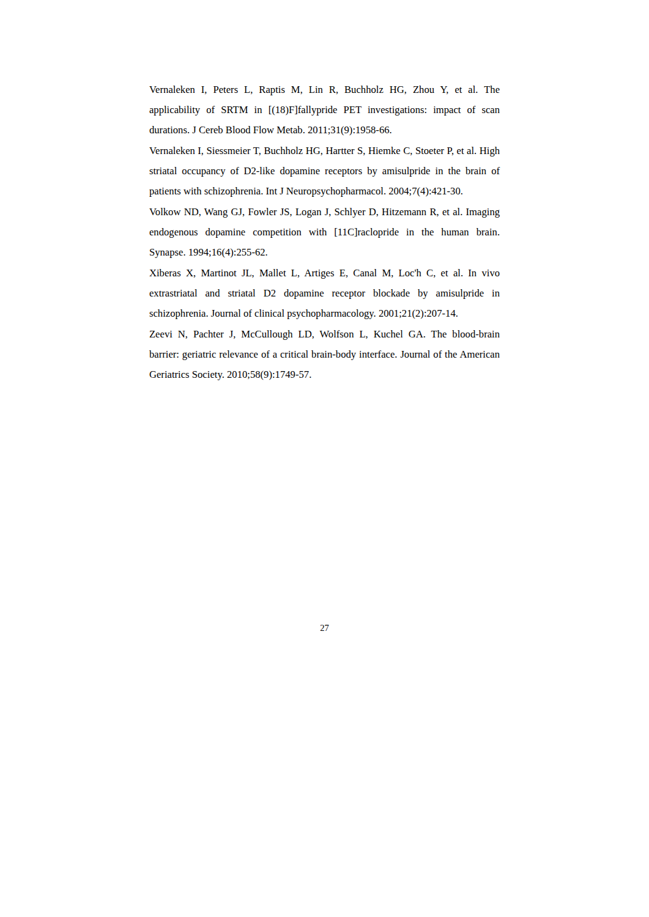Vernaleken I, Peters L, Raptis M, Lin R, Buchholz HG, Zhou Y, et al. The applicability of SRTM in [(18)F]fallypride PET investigations: impact of scan durations. J Cereb Blood Flow Metab. 2011;31(9):1958-66.
Vernaleken I, Siessmeier T, Buchholz HG, Hartter S, Hiemke C, Stoeter P, et al. High striatal occupancy of D2-like dopamine receptors by amisulpride in the brain of patients with schizophrenia. Int J Neuropsychopharmacol. 2004;7(4):421-30.
Volkow ND, Wang GJ, Fowler JS, Logan J, Schlyer D, Hitzemann R, et al. Imaging endogenous dopamine competition with [11C]raclopride in the human brain. Synapse. 1994;16(4):255-62.
Xiberas X, Martinot JL, Mallet L, Artiges E, Canal M, Loc'h C, et al. In vivo extrastriatal and striatal D2 dopamine receptor blockade by amisulpride in schizophrenia. Journal of clinical psychopharmacology. 2001;21(2):207-14.
Zeevi N, Pachter J, McCullough LD, Wolfson L, Kuchel GA. The blood-brain barrier: geriatric relevance of a critical brain-body interface. Journal of the American Geriatrics Society. 2010;58(9):1749-57.
27